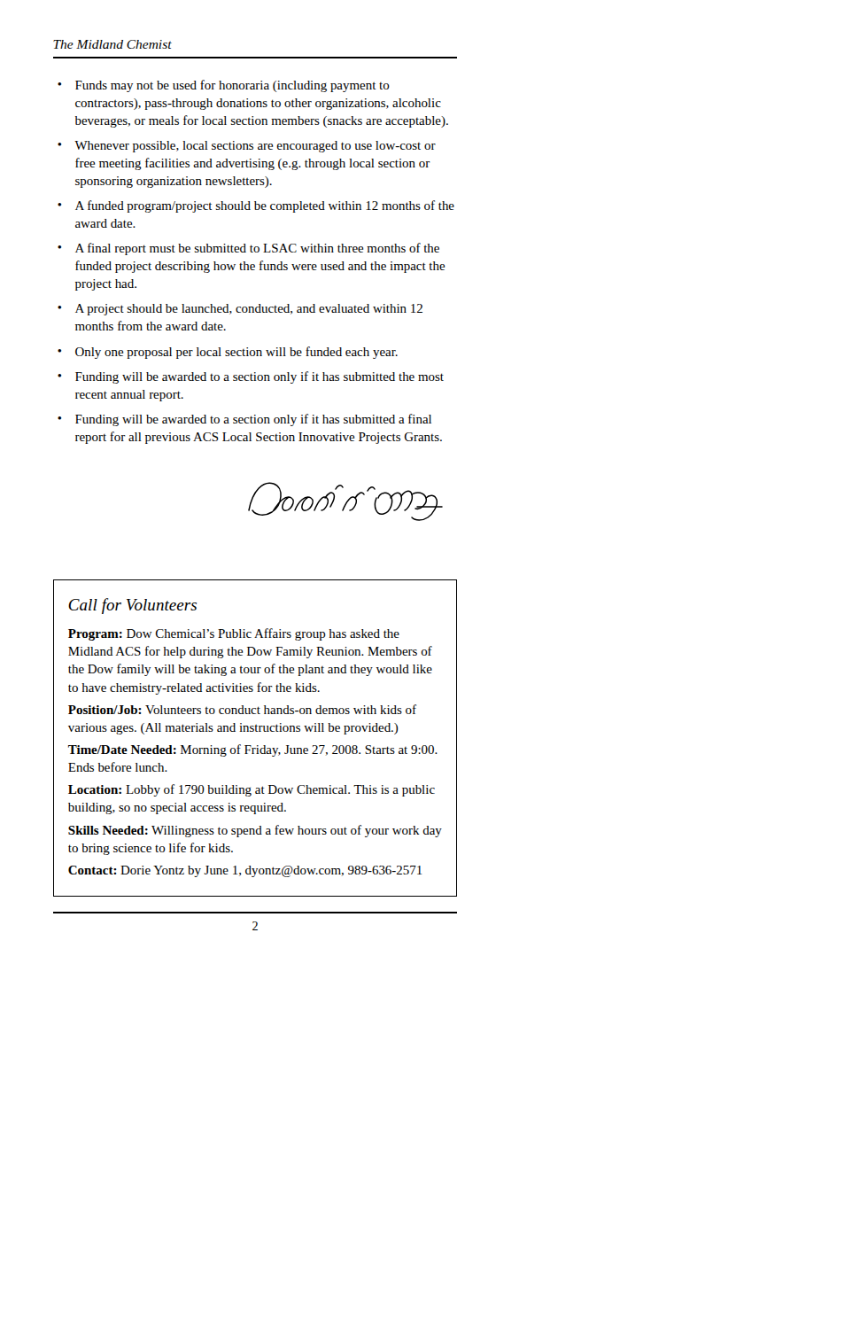The Midland Chemist
Funds may not be used for honoraria (including payment to contractors), pass-through donations to other organizations, alcoholic beverages, or meals for local section members (snacks are acceptable).
Whenever possible, local sections are encouraged to use low-cost or free meeting facilities and advertising (e.g. through local section or sponsoring organization newsletters).
A funded program/project should be completed within 12 months of the award date.
A final report must be submitted to LSAC within three months of the funded project describing how the funds were used and the impact the project had.
A project should be launched, conducted, and evaluated within 12 months from the award date.
Only one proposal per local section will be funded each year.
Funding will be awarded to a section only if it has submitted the most recent annual report.
Funding will be awarded to a section only if it has submitted a final report for all previous ACS Local Section Innovative Projects Grants.
Call for Volunteers
Program: Dow Chemical’s Public Affairs group has asked the Midland ACS for help during the Dow Family Reunion. Members of the Dow family will be taking a tour of the plant and they would like to have chemistry-related activities for the kids.
Position/Job: Volunteers to conduct hands-on demos with kids of various ages. (All materials and instructions will be provided.)
Time/Date Needed: Morning of Friday, June 27, 2008. Starts at 9:00. Ends before lunch.
Location: Lobby of 1790 building at Dow Chemical. This is a public building, so no special access is required.
Skills Needed: Willingness to spend a few hours out of your work day to bring science to life for kids.
Contact: Dorie Yontz by June 1, dyontz@dow.com, 989-636-2571
2